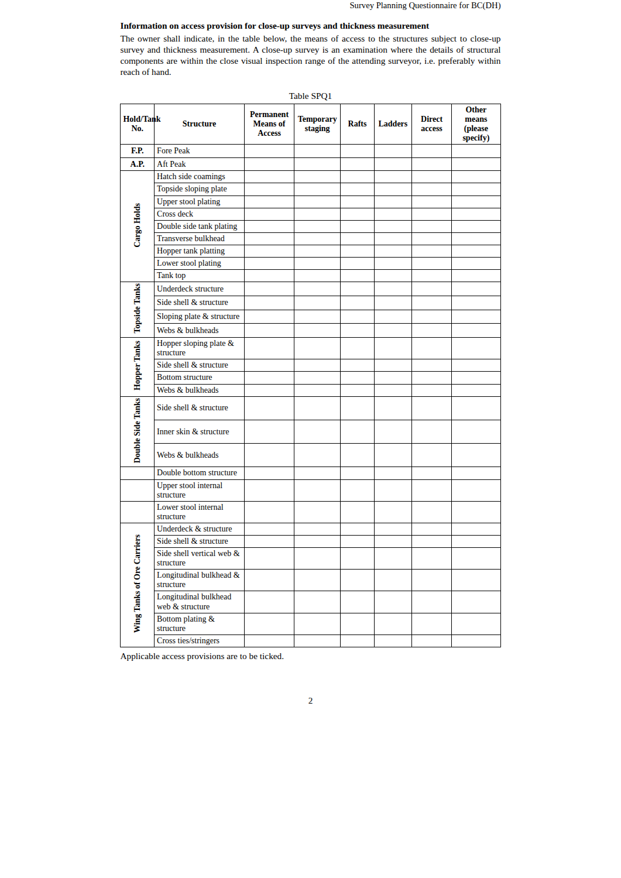Survey Planning Questionnaire for BC(DH)
Information on access provision for close-up surveys and thickness measurement
The owner shall indicate, in the table below, the means of access to the structures subject to close-up survey and thickness measurement. A close-up survey is an examination where the details of structural components are within the close visual inspection range of the attending surveyor, i.e. preferably within reach of hand.
Table SPQ1
| Hold/Tank No. | Structure | Permanent Means of Access | Temporary staging | Rafts | Ladders | Direct access | Other means (please specify) |
| --- | --- | --- | --- | --- | --- | --- | --- |
| F.P. | Fore Peak | | | | | | |
| A.P. | Aft Peak | | | | | | |
| Cargo Holds | Hatch side coamings | | | | | | |
| Topside sloping plate | | | | | | |
| Upper stool plating | | | | | | |
| Cross deck | | | | | | |
| Double side tank plating | | | | | | |
| Transverse bulkhead | | | | | | |
| Hopper tank platting | | | | | | |
| Lower stool plating | | | | | | |
| Tank top | | | | | | |
| Topside Tanks | Underdeck structure | | | | | | |
| Side shell & structure | | | | | | |
| Sloping plate & structure | | | | | | |
| Webs & bulkheads | | | | | | |
| Hopper Tanks | Hopper sloping plate & structure | | | | | | |
| Side shell & structure | | | | | | |
| Bottom structure | | | | | | |
| Webs & bulkheads | | | | | | |
| Double Side Tanks | Side shell & structure | | | | | | |
| Inner skin & structure | | | | | | |
| Webs & bulkheads | | | | | | |
| | Double bottom structure | | | | | | |
| | Upper stool internal structure | | | | | | |
| | Lower stool internal structure | | | | | | |
| Wing Tanks of Ore Carriers | Underdeck & structure | | | | | | |
| Side shell & structure | | | | | | |
| Side shell vertical web & structure | | | | | | |
| Longitudinal bulkhead & structure | | | | | | |
| Longitudinal bulkhead web & structure | | | | | | |
| Bottom plating & structure | | | | | | |
| Cross ties/stringers | | | | | | |
Applicable access provisions are to be ticked.
2